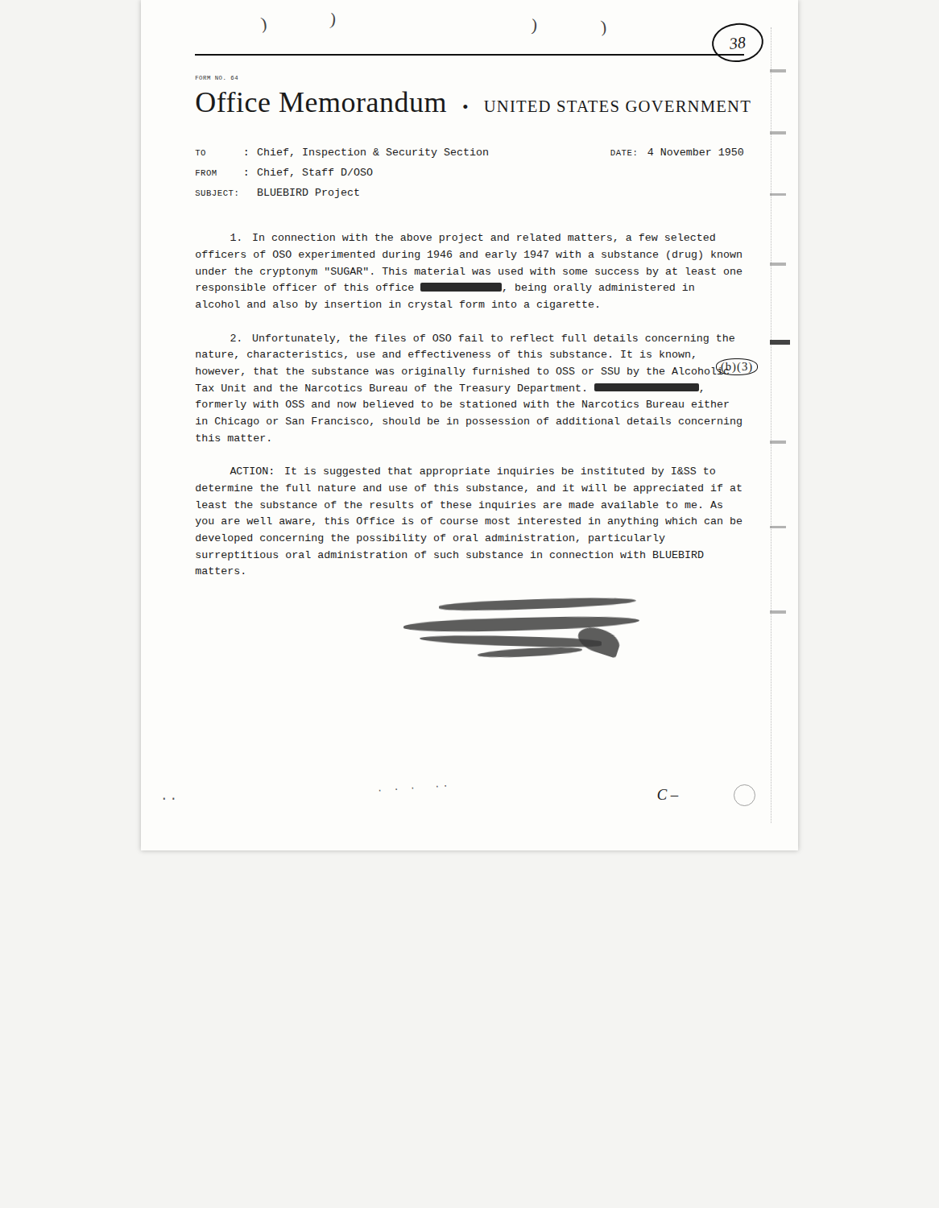)
)
)
)
38
FORM NO. 64
Office Memorandum • UNITED STATES GOVERNMENT
TO : Chief, Inspection & Security Section DATE: 4 November 1950
FROM : Chief, Staff D/OSO
SUBJECT: BLUEBIRD Project
1. In connection with the above project and related matters, a few selected officers of OSO experimented during 1946 and early 1947 with a substance (drug) known under the cryptonym "SUGAR". This material was used with some success by at least one responsible officer of this office , being orally administered in alcohol and also by insertion in crystal form into a cigarette.
2. Unfortunately, the files of OSO fail to reflect full details concerning the nature, characteristics, use and effectiveness of this sub­stance. It is known, however, that the substance was originally furnished to OSS or SSU by the Alcoholic Tax Unit and the Narcotics Bureau of the Treasury Department. , formerly with OSS and now believed to be stationed with the Narcotics Bureau either in Chicago or San Francisco, should be in possession of additional details concerning this matter.
(b)(3)
ACTION: It is suggested that appropriate inquiries be instituted by I&SS to determine the full nature and use of this substance, and it will be appreciated if at least the substance of the results of these inquiries are made available to me. As you are well aware, this Office is of course most interested in anything which can be developed concerning the possibility of oral administration, particularly surreptitious oral administration of such substance in connection with BLUEBIRD matters.
··
· · · ··
C –